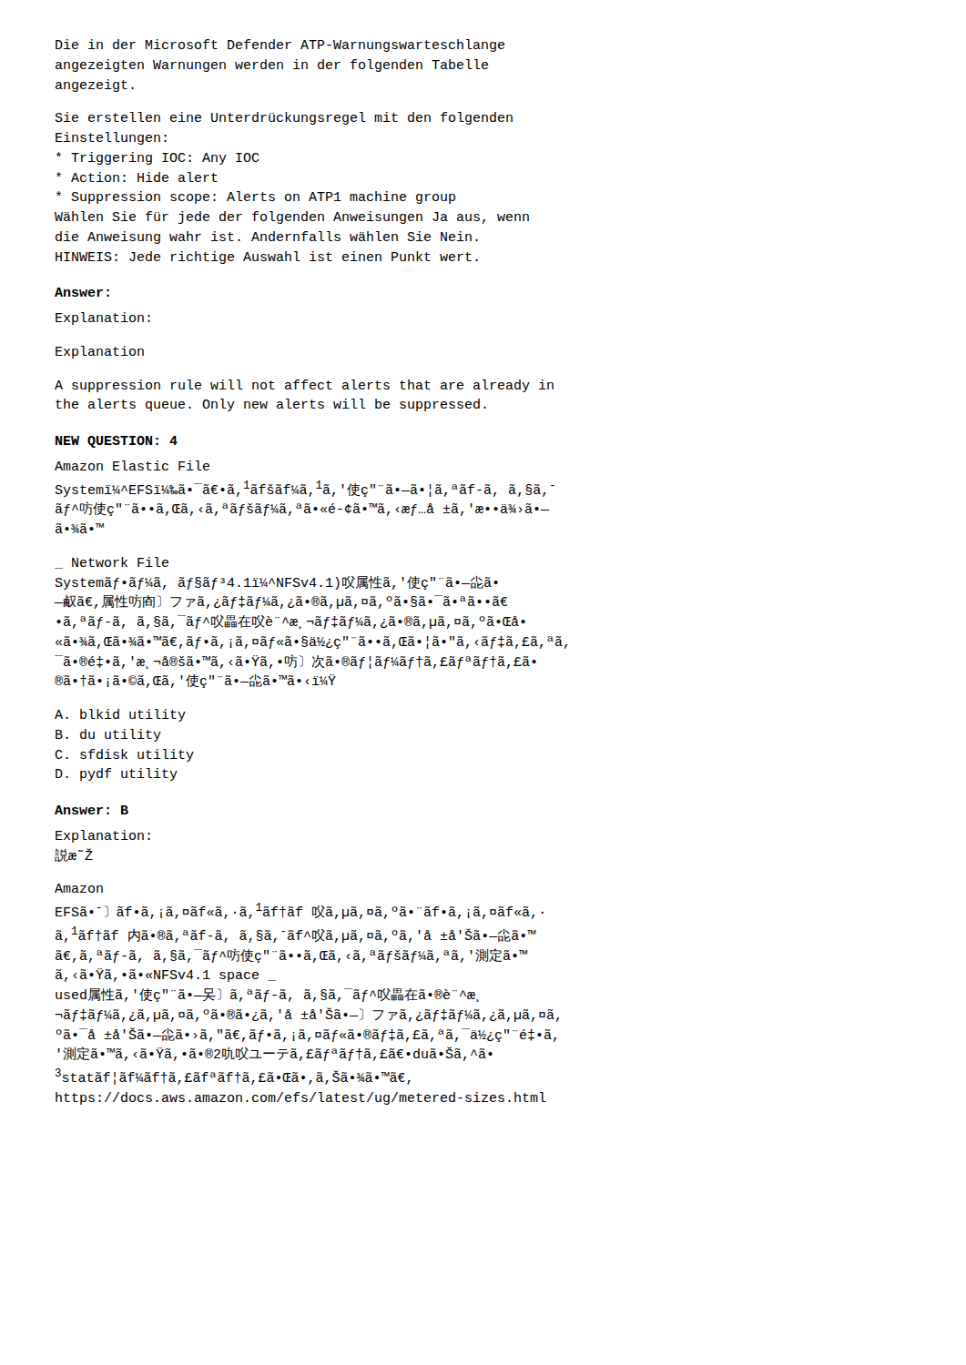Die in der Microsoft Defender ATP-Warnungswarteschlange angezeigten Warnungen werden in der folgenden Tabelle angezeigt.
Sie erstellen eine Unterdrückungsregel mit den folgenden Einstellungen: * Triggering IOC: Any IOC * Action: Hide alert * Suppression scope: Alerts on ATP1 machine group Wählen Sie für jede der folgenden Anweisungen Ja aus, wenn die Anweisung wahr ist. Andernfalls wählen Sie Nein. HINWEIS: Jede richtige Auswahl ist einen Punkt wert.
Answer:
Explanation:
Explanation
A suppression rule will not affect alerts that are already in the alerts queue. Only new alerts will be suppressed.
NEW QUESTION: 4
Amazon Elastic File Systemï¼^EFSï¼‰ã•¯ã€•ã,1ãfšãf¼ã,1ã,'使ç"¨ã•—ã•¦ã,ªãf-ã, ã,§ã,- ãƒ^㕫使ç"¨ã••ã,Œã,‹ã,ªãƒšãƒ¼ã,ªã•«é-¢ã•™ã,‹æƒ…å ±ã,′æ••ä¾›ã•— ã•¾ã•™
_ Network File Systemãƒ•ãƒ¼ã, ãƒ§ãƒ³4.1ï¼^NFSv4.1)㕮属性ã,′使ç"¨ã•—㕾ã• —㕟ã€,属性㕫㕯〕ファã,¿ãƒ‡ãƒ¼ã,¿ã•®ã,µã,¤ã,ºã•§ã•¯ã•ªã••ã€ •ã,ªãƒ-ã, ã,§ã,¯ãƒ^㕮畾在㕮è¨^æ¸¬ãƒ‡ãƒ¼ã,¿ã•®ã,µã,¤ã,ºã•Œå• «ã•¾ã,Œã•¾ã•™ã€,ãƒ•ã,¡ã,¤ãƒ«ã•§ä½¿ç"¨ã••ã,Œã•¦ã•"ã,‹ãƒ‡ã,£ã,ªã, ¯ã•®é‡•ã,′æ¸¬å®šã•™ã,‹ã•Ÿã,•㕫〕次ã•®ãƒ¦ãƒ¼ãƒ†ã,£ãƒªãƒ†ã,£ã• ®ã•†ã•¡ã•©ã,Œã,′使ç"¨ã•—㕾ã•™ã•‹ï¼Ÿ
A. blkid utility B. du utility C. sfdisk utility D. pydf utility
Answer: B
Explanation: 説æ˜Ž
Amazon EFSã•-〕ãf•ã,¡ã,¤ãf«ã,·ã,1ãf†ãf 㕮ã,µã,¤ã,ºã•¨ãf•ã,¡ã,¤ãf«ã,· ã,1ãf†ãf 内ã•®ã,ªãf-ã, ã,§ã,-ãf^㕮ã,µã,¤ã,ºã,′å ±å'Šã•—㕾ã•™ ã€,ã,ªãƒ-ã, ã,§ã,¯ãƒ^㕫使ç"¨ã••ã,Œã,‹ã,ªãƒšãƒ¼ã,ªã,′測定ã•™ ã,‹ã•Ÿã,•ã•«NFSv4.1 space _ used属性ã,′使ç"¨ã•—㕦〕ã,ªãƒ-ã, ã,§ã,¯ãƒ^㕮畾在ã•®è¨^æ¸ ¬ãƒ‡ãƒ¼ã,¿ã,µã,¤ã,ºã•®ã•¿ã,′å ±å'Šã•—〕ファã,¿ãƒ‡ãƒ¼ã,¿ã,µã,¤ã, ºã•¯å ±å'Šã•—㕾ã•›ã,"ã€,ãƒ•ã,¡ã,¤ãƒ«ã•®ãƒ‡ã,£ã,ªã,¯ä½¿ç"¨é‡•ã, ′測定ã•™ã,‹ã•Ÿã,•ã•®2㕤㕮ユーテã,£ãƒªãƒ†ã,£ã€•duã•Šã,^ã• 3statãf¦ãf¼ãf†ã,£ãfªãf†ã,£ã•Œã•,ã,Šã•¾ã•™ã€, https://docs.aws.amazon.com/efs/latest/ug/metered-sizes.html